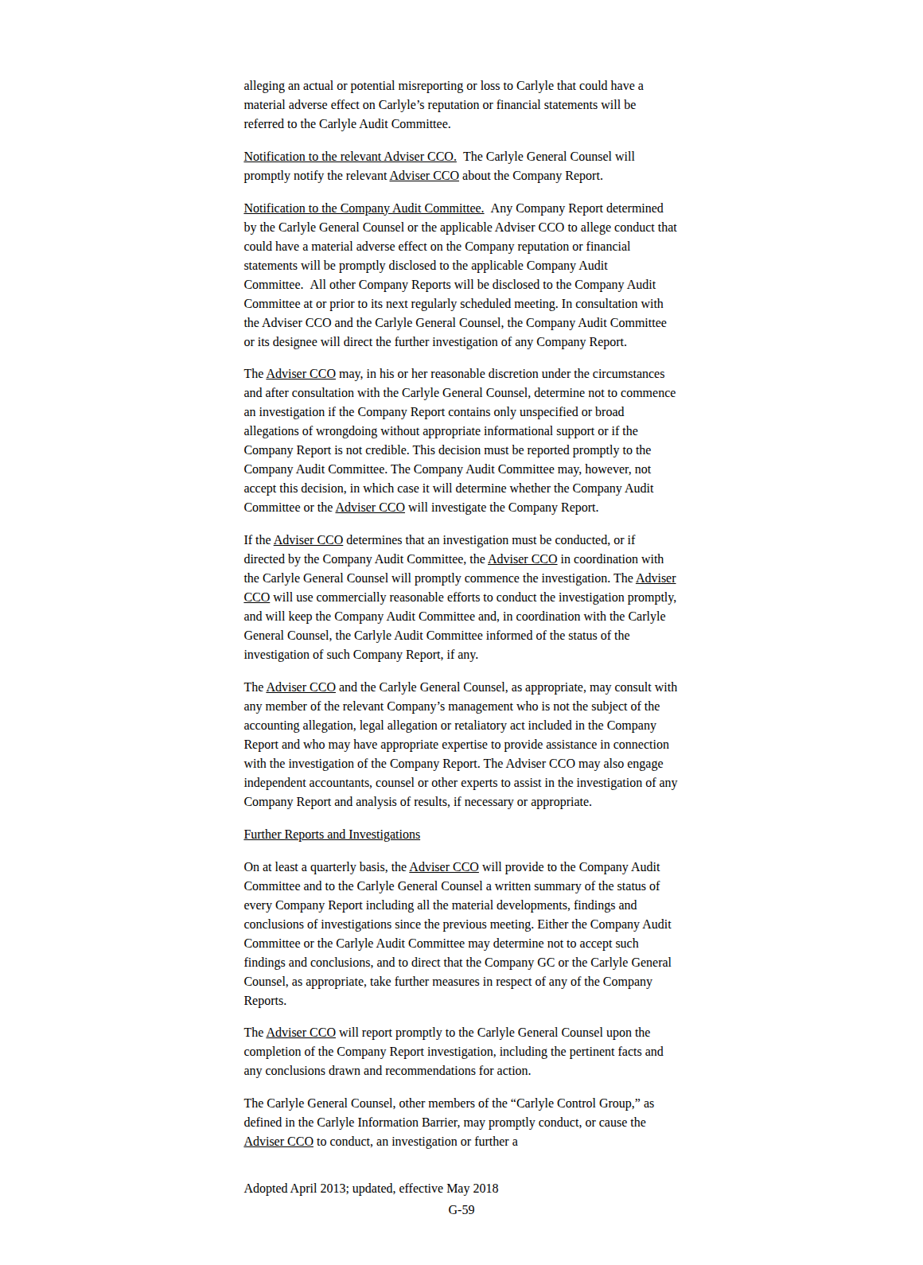alleging an actual or potential misreporting or loss to Carlyle that could have a material adverse effect on Carlyle’s reputation or financial statements will be referred to the Carlyle Audit Committee.
Notification to the relevant Adviser CCO. The Carlyle General Counsel will promptly notify the relevant Adviser CCO about the Company Report.
Notification to the Company Audit Committee. Any Company Report determined by the Carlyle General Counsel or the applicable Adviser CCO to allege conduct that could have a material adverse effect on the Company reputation or financial statements will be promptly disclosed to the applicable Company Audit Committee. All other Company Reports will be disclosed to the Company Audit Committee at or prior to its next regularly scheduled meeting. In consultation with the Adviser CCO and the Carlyle General Counsel, the Company Audit Committee or its designee will direct the further investigation of any Company Report.
The Adviser CCO may, in his or her reasonable discretion under the circumstances and after consultation with the Carlyle General Counsel, determine not to commence an investigation if the Company Report contains only unspecified or broad allegations of wrongdoing without appropriate informational support or if the Company Report is not credible. This decision must be reported promptly to the Company Audit Committee. The Company Audit Committee may, however, not accept this decision, in which case it will determine whether the Company Audit Committee or the Adviser CCO will investigate the Company Report.
If the Adviser CCO determines that an investigation must be conducted, or if directed by the Company Audit Committee, the Adviser CCO in coordination with the Carlyle General Counsel will promptly commence the investigation. The Adviser CCO will use commercially reasonable efforts to conduct the investigation promptly, and will keep the Company Audit Committee and, in coordination with the Carlyle General Counsel, the Carlyle Audit Committee informed of the status of the investigation of such Company Report, if any.
The Adviser CCO and the Carlyle General Counsel, as appropriate, may consult with any member of the relevant Company’s management who is not the subject of the accounting allegation, legal allegation or retaliatory act included in the Company Report and who may have appropriate expertise to provide assistance in connection with the investigation of the Company Report. The Adviser CCO may also engage independent accountants, counsel or other experts to assist in the investigation of any Company Report and analysis of results, if necessary or appropriate.
Further Reports and Investigations
On at least a quarterly basis, the Adviser CCO will provide to the Company Audit Committee and to the Carlyle General Counsel a written summary of the status of every Company Report including all the material developments, findings and conclusions of investigations since the previous meeting. Either the Company Audit Committee or the Carlyle Audit Committee may determine not to accept such findings and conclusions, and to direct that the Company GC or the Carlyle General Counsel, as appropriate, take further measures in respect of any of the Company Reports.
The Adviser CCO will report promptly to the Carlyle General Counsel upon the completion of the Company Report investigation, including the pertinent facts and any conclusions drawn and recommendations for action.
The Carlyle General Counsel, other members of the “Carlyle Control Group,” as defined in the Carlyle Information Barrier, may promptly conduct, or cause the Adviser CCO to conduct, an investigation or further a
Adopted April 2013; updated, effective May 2018
G-59